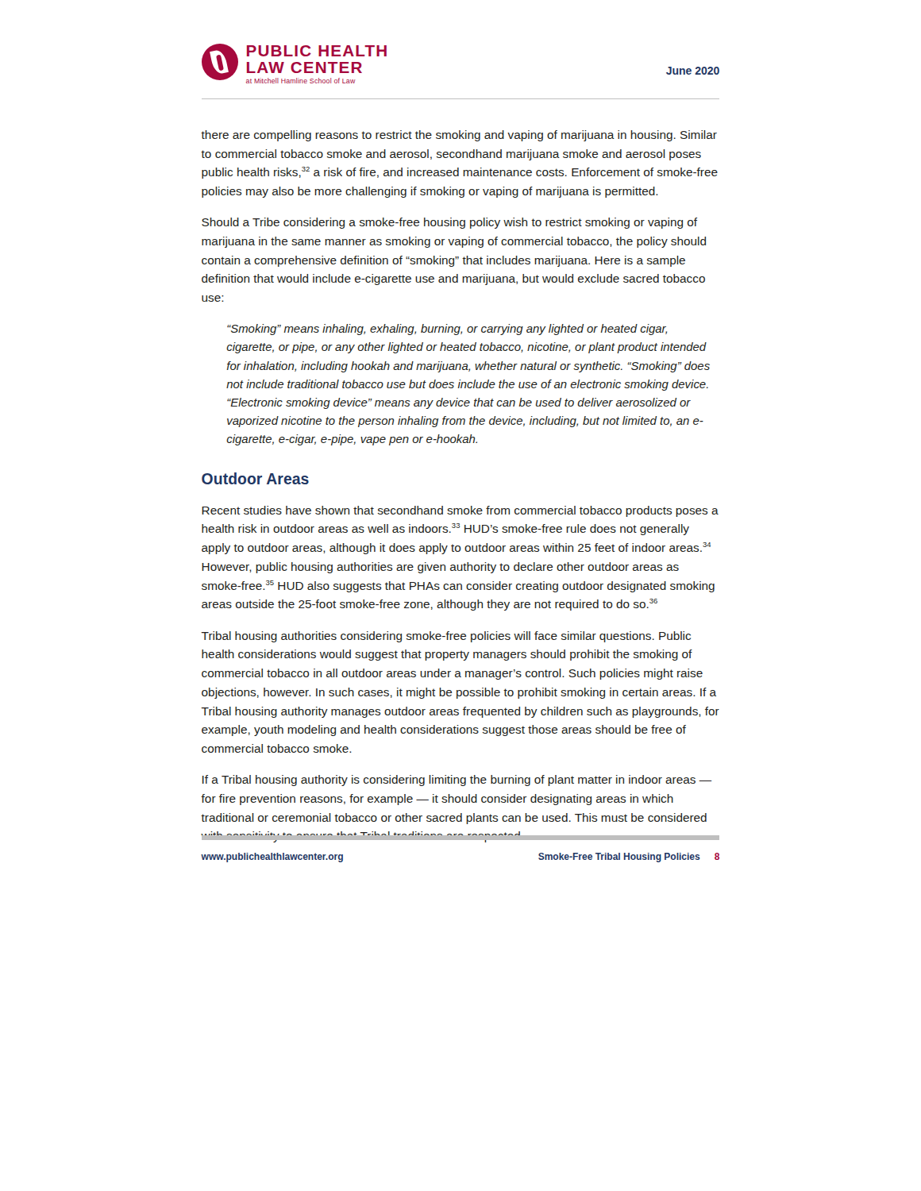PUBLIC HEALTH LAW CENTER at Mitchell Hamline School of Law
June 2020
there are compelling reasons to restrict the smoking and vaping of marijuana in housing. Similar to commercial tobacco smoke and aerosol, secondhand marijuana smoke and aerosol poses public health risks,32 a risk of fire, and increased maintenance costs. Enforcement of smoke-free policies may also be more challenging if smoking or vaping of marijuana is permitted.
Should a Tribe considering a smoke-free housing policy wish to restrict smoking or vaping of marijuana in the same manner as smoking or vaping of commercial tobacco, the policy should contain a comprehensive definition of “smoking” that includes marijuana. Here is a sample definition that would include e-cigarette use and marijuana, but would exclude sacred tobacco use:
“Smoking” means inhaling, exhaling, burning, or carrying any lighted or heated cigar, cigarette, or pipe, or any other lighted or heated tobacco, nicotine, or plant product intended for inhalation, including hookah and marijuana, whether natural or synthetic. “Smoking” does not include traditional tobacco use but does include the use of an electronic smoking device. “Electronic smoking device” means any device that can be used to deliver aerosolized or vaporized nicotine to the person inhaling from the device, including, but not limited to, an e-cigarette, e-cigar, e-pipe, vape pen or e-hookah.
Outdoor Areas
Recent studies have shown that secondhand smoke from commercial tobacco products poses a health risk in outdoor areas as well as indoors.33 HUD’s smoke-free rule does not generally apply to outdoor areas, although it does apply to outdoor areas within 25 feet of indoor areas.34 However, public housing authorities are given authority to declare other outdoor areas as smoke-free.35 HUD also suggests that PHAs can consider creating outdoor designated smoking areas outside the 25-foot smoke-free zone, although they are not required to do so.36
Tribal housing authorities considering smoke-free policies will face similar questions. Public health considerations would suggest that property managers should prohibit the smoking of commercial tobacco in all outdoor areas under a manager’s control. Such policies might raise objections, however. In such cases, it might be possible to prohibit smoking in certain areas. If a Tribal housing authority manages outdoor areas frequented by children such as playgrounds, for example, youth modeling and health considerations suggest those areas should be free of commercial tobacco smoke.
If a Tribal housing authority is considering limiting the burning of plant matter in indoor areas — for fire prevention reasons, for example — it should consider designating areas in which traditional or ceremonial tobacco or other sacred plants can be used. This must be considered with sensitivity to ensure that Tribal traditions are respected.
www.publichealthlawcenter.org
Smoke-Free Tribal Housing Policies 8